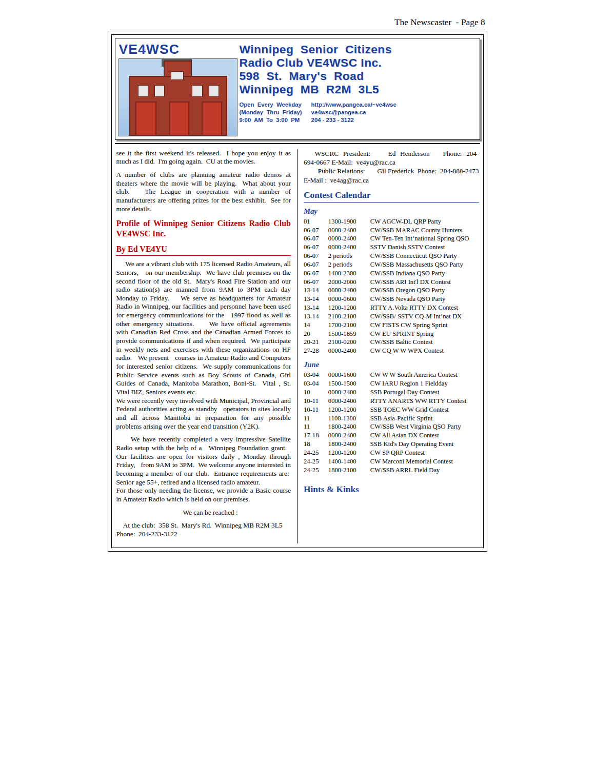The Newscaster - Page 8
VE4WSC
Winnipeg Senior Citizens
Radio Club VE4WSC Inc.
598 St. Mary's Road
Winnipeg MB R2M 3L5
Open Every Weekday
(Monday Thru Friday)
9:00 AM To 3:00 PM
http://www.pangea.ca/~ve4wsc
ve4wsc@pangea.ca
204 - 233 - 3122
see it the first weekend it's released. I hope you enjoy it as much as I did. I'm going again. CU at the movies.
A number of clubs are planning amateur radio demos at theaters where the movie will be playing. What about your club. The League in cooperation with a number of manufacturers are offering prizes for the best exhibit. See for more details.
Profile of Winnipeg Senior Citizens Radio Club VE4WSC Inc.
By Ed VE4YU
We are a vibrant club with 175 licensed Radio Amateurs, all Seniors, on our membership. We have club premises on the second floor of the old St. Mary's Road Fire Station and our radio station(s) are manned from 9AM to 3PM each day Monday to Friday. We serve as headquarters for Amateur Radio in Winnipeg, our facilities and personnel have been used for emergency communications for the 1997 flood as well as other emergency situations. We have official agreements with Canadian Red Cross and the Canadian Armed Forces to provide communications if and when required. We participate in weekly nets and exercises with these organizations on HF radio. We present courses in Amateur Radio and Computers for interested senior citizens. We supply communications for Public Service events such as Boy Scouts of Canada, Girl Guides of Canada, Manitoba Marathon, Boni-St. Vital , St. Vital BIZ, Seniors events etc.
We were recently very involved with Municipal, Provincial and Federal authorities acting as standby operators in sites locally and all across Manitoba in preparation for any possible problems arising over the year end transition (Y2K).
We have recently completed a very impressive Satellite Radio setup with the help of a Winnipeg Foundation grant. Our facilities are open for visitors daily , Monday through Friday, from 9AM to 3PM. We welcome anyone interested in becoming a member of our club. Entrance requirements are: Senior age 55+, retired and a licensed radio amateur.
For those only needing the license, we provide a Basic course in Amateur Radio which is held on our premises.
We can be reached :
At the club: 358 St. Mary's Rd. Winnipeg MB R2M 3L5
Phone: 204-233-3122
WSCRC President: Ed Henderson Phone: 204-694-0667 E-Mail: ve4yu@rac.ca
Public Relations: Gil Frederick Phone: 204-888-2473 E-Mail : ve4ag@rac.ca
Contest Calendar
May
| 01 | 1300-1900 | CW AGCW-DL QRP Party |
| 06-07 | 0000-2400 | CW/SSB MARAC County Hunters |
| 06-07 | 0000-2400 | CW Ten-Ten Int’national Spring QSO |
| 06-07 | 0000-2400 | SSTV Danish SSTV Contest |
| 06-07 | 2 periods | CW/SSB Connecticut QSO Party |
| 06-07 | 2 periods | CW/SSB Massachusetts QSO Party |
| 06-07 | 1400-2300 | CW/SSB Indiana QSO Party |
| 06-07 | 2000-2000 | CW/SSB ARI Int'l DX Contest |
| 13-14 | 0000-2400 | CW/SSB Oregon QSO Party |
| 13-14 | 0000-0600 | CW/SSB Nevada QSO Party |
| 13-14 | 1200-1200 | RTTY A.Volta RTTY DX Contest |
| 13-14 | 2100-2100 | CW/SSB/ SSTV CQ-M Int’nat DX |
| 14 | 1700-2100 | CW FISTS CW Spring Sprint |
| 20 | 1500-1859 | CW EU SPRINT Spring |
| 20-21 | 2100-0200 | CW/SSB Baltic Contest |
| 27-28 | 0000-2400 | CW CQ W W WPX Contest |
June
| 03-04 | 0000-1600 | CW W W South America Contest |
| 03-04 | 1500-1500 | CW IARU Region 1 Fieldday |
| 10 | 0000-2400 | SSB Portugal Day Contest |
| 10-11 | 0000-2400 | RTTY ANARTS WW RTTY Contest |
| 10-11 | 1200-1200 | SSB TOEC WW Grid Contest |
| 11 | 1100-1300 | SSB Asia-Pacific Sprint |
| 11 | 1800-2400 | CW/SSB West Virginia QSO Party |
| 17-18 | 0000-2400 | CW All Asian DX Contest |
| 18 | 1800-2400 | SSB Kid's Day Operating Event |
| 24-25 | 1200-1200 | CW SP QRP Contest |
| 24-25 | 1400-1400 | CW Marconi Memorial Contest |
| 24-25 | 1800-2100 | CW/SSB ARRL Field Day |
Hints & Kinks